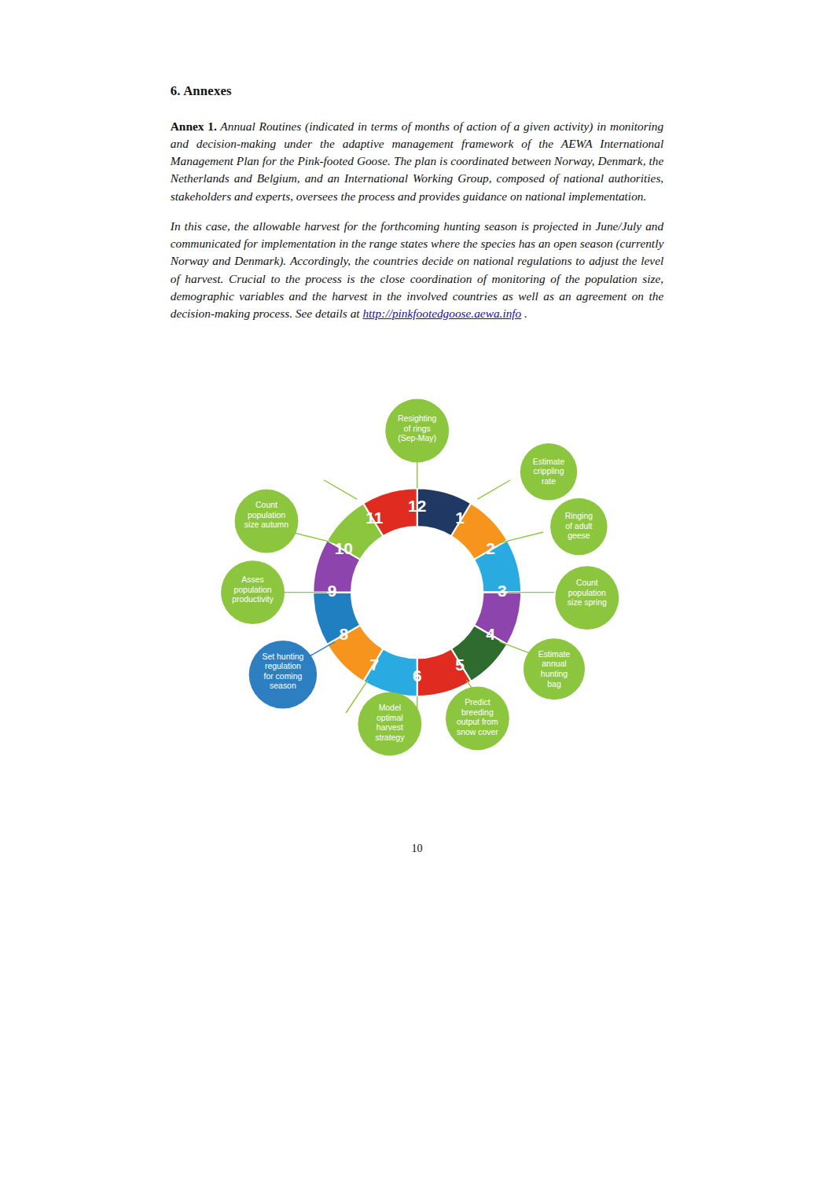6. Annexes
Annex 1. Annual Routines (indicated in terms of months of action of a given activity) in monitoring and decision-making under the adaptive management framework of the AEWA International Management Plan for the Pink-footed Goose. The plan is coordinated between Norway, Denmark, the Netherlands and Belgium, and an International Working Group, composed of national authorities, stakeholders and experts, oversees the process and provides guidance on national implementation.
In this case, the allowable harvest for the forthcoming hunting season is projected in June/July and communicated for implementation in the range states where the species has an open season (currently Norway and Denmark). Accordingly, the countries decide on national regulations to adjust the level of harvest. Crucial to the process is the close coordination of monitoring of the population size, demographic variables and the harvest in the involved countries as well as an agreement on the decision-making process. See details at http://pinkfootedgoose.aewa.info .
12 1 2 3 4 5 6 7 8 9 10 11 Resighting of rings (Sep-May) Estimate crippling rate Ringing of adult geese Count population size spring Estimate annual hunting bag Predict breeding output from snow cover Model optimal harvest strategy Set hunting regulation for coming season Asses population productivity Count population size autumn
10